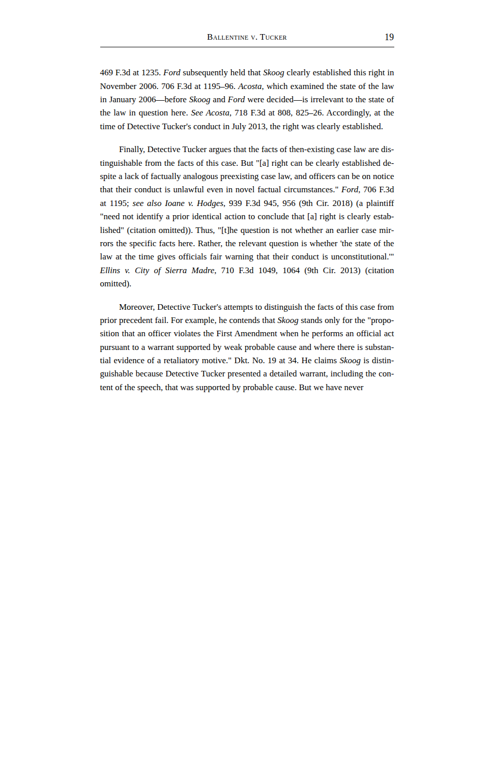Ballentine v. Tucker 19
469 F.3d at 1235. Ford subsequently held that Skoog clearly established this right in November 2006. 706 F.3d at 1195–96. Acosta, which examined the state of the law in January 2006—before Skoog and Ford were decided—is irrelevant to the state of the law in question here. See Acosta, 718 F.3d at 808, 825–26. Accordingly, at the time of Detective Tucker's conduct in July 2013, the right was clearly established.
Finally, Detective Tucker argues that the facts of then-existing case law are distinguishable from the facts of this case. But "[a] right can be clearly established despite a lack of factually analogous preexisting case law, and officers can be on notice that their conduct is unlawful even in novel factual circumstances." Ford, 706 F.3d at 1195; see also Ioane v. Hodges, 939 F.3d 945, 956 (9th Cir. 2018) (a plaintiff "need not identify a prior identical action to conclude that [a] right is clearly established" (citation omitted)). Thus, "[t]he question is not whether an earlier case mirrors the specific facts here. Rather, the relevant question is whether 'the state of the law at the time gives officials fair warning that their conduct is unconstitutional.'" Ellins v. City of Sierra Madre, 710 F.3d 1049, 1064 (9th Cir. 2013) (citation omitted).
Moreover, Detective Tucker's attempts to distinguish the facts of this case from prior precedent fail. For example, he contends that Skoog stands only for the "proposition that an officer violates the First Amendment when he performs an official act pursuant to a warrant supported by weak probable cause and where there is substantial evidence of a retaliatory motive." Dkt. No. 19 at 34. He claims Skoog is distinguishable because Detective Tucker presented a detailed warrant, including the content of the speech, that was supported by probable cause. But we have never